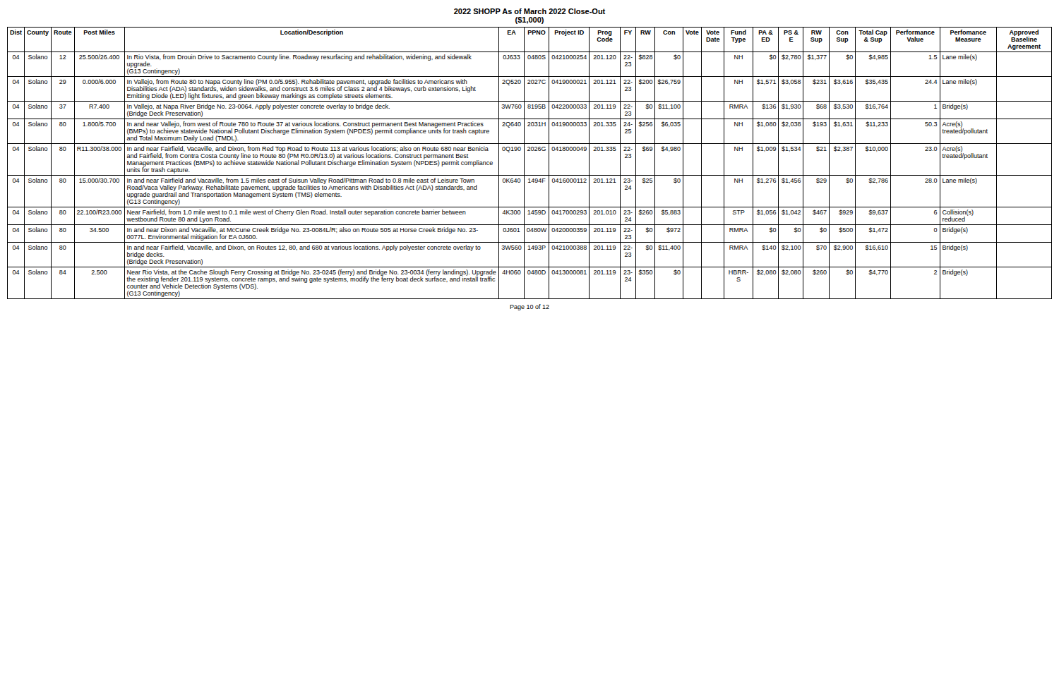2022 SHOPP As of March 2022 Close-Out ($1,000)
| Dist | County | Route | Post Miles | Location/Description | EA | PPNO | Project ID | Prog Code | FY | RW | Con | Vote | Vote Date | Fund Type | PA & ED | PS & E | RW Sup | Con Sup | Total Cap & Sup | Performance Value | Perfomance Measure | Approved Baseline Agreement |
| --- | --- | --- | --- | --- | --- | --- | --- | --- | --- | --- | --- | --- | --- | --- | --- | --- | --- | --- | --- | --- | --- | --- |
| 04 | Solano | 12 | 25.500/26.400 | In Rio Vista, from Drouin Drive to Sacramento County line. Roadway resurfacing and rehabilitation, widening, and sidewalk upgrade. (G13 Contingency) | 0J633 | 0480S | 0421000254 | 201.120 | 22-23 | $828 | $0 | | | NH | $0 | $2,780 | $1,377 | $0 | $4,985 | 1.5 | Lane mile(s) | |
| 04 | Solano | 29 | 0.000/6.000 | In Vallejo, from Route 80 to Napa County line (PM 0.0/5.955). Rehabilitate pavement, upgrade facilities to Americans with Disabilities Act (ADA) standards, widen sidewalks, and construct 3.6 miles of Class 2 and 4 bikeways, curb extensions, Light Emitting Diode (LED) light fixtures, and green bikeway markings as complete streets elements. | 2Q520 | 2027C | 0419000021 | 201.121 | 22-23 | $200 | $26,759 | | | NH | $1,571 | $3,058 | $231 | $3,616 | $35,435 | 24.4 | Lane mile(s) | |
| 04 | Solano | 37 | R7.400 | In Vallejo, at Napa River Bridge No. 23-0064. Apply polyester concrete overlay to bridge deck. (Bridge Deck Preservation) | 3W760 | 8195B | 0422000033 | 201.119 | 22-23 | $0 | $11,100 | | | RMRA | $136 | $1,930 | $68 | $3,530 | $16,764 | 1 | Bridge(s) | |
| 04 | Solano | 80 | 1.800/5.700 | In and near Vallejo, from west of Route 780 to Route 37 at various locations. Construct permanent Best Management Practices (BMPs) to achieve statewide National Pollutant Discharge Elimination System (NPDES) permit compliance units for trash capture and Total Maximum Daily Load (TMDL). | 2Q640 | 2031H | 0419000033 | 201.335 | 24-25 | $256 | $6,035 | | | NH | $1,080 | $2,038 | $193 | $1,631 | $11,233 | 50.3 | Acre(s) treated/pollutant | |
| 04 | Solano | 80 | R11.300/38.000 | In and near Fairfield, Vacaville, and Dixon, from Red Top Road to Route 113 at various locations; also on Route 680 near Benicia and Fairfield, from Contra Costa County line to Route 80 (PM R0.0R/13.0) at various locations. Construct permanent Best Management Practices (BMPs) to achieve statewide National Pollutant Discharge Elimination System (NPDES) permit compliance units for trash capture. | 0Q190 | 2026G | 0418000049 | 201.335 | 22-23 | $69 | $4,980 | | | NH | $1,009 | $1,534 | $21 | $2,387 | $10,000 | 23.0 | Acre(s) treated/pollutant | |
| 04 | Solano | 80 | 15.000/30.700 | In and near Fairfield and Vacaville, from 1.5 miles east of Suisun Valley Road/Pittman Road to 0.8 mile east of Leisure Town Road/Vaca Valley Parkway. Rehabilitate pavement, upgrade facilities to Americans with Disabilities Act (ADA) standards, and upgrade guardrail and Transportation Management System (TMS) elements. (G13 Contingency) | 0K640 | 1494F | 0416000112 | 201.121 | 23-24 | $25 | $0 | | | NH | $1,276 | $1,456 | $29 | $0 | $2,786 | 28.0 | Lane mile(s) | |
| 04 | Solano | 80 | 22.100/R23.000 | Near Fairfield, from 1.0 mile west to 0.1 mile west of Cherry Glen Road. Install outer separation concrete barrier between westbound Route 80 and Lyon Road. | 4K300 | 1459D | 0417000293 | 201.010 | 23-24 | $260 | $5,883 | | | STP | $1,056 | $1,042 | $467 | $929 | $9,637 | 6 | Collision(s) reduced | |
| 04 | Solano | 80 | 34.500 | In and near Dixon and Vacaville, at McCune Creek Bridge No. 23-0084L/R; also on Route 505 at Horse Creek Bridge No. 23-0077L. Environmental mitigation for EA 0J600. | 0J601 | 0480W | 0420000359 | 201.119 | 22-23 | $0 | $972 | | | RMRA | $0 | $0 | $0 | $500 | $1,472 | 0 | Bridge(s) | |
| 04 | Solano | 80 | | In and near Fairfield, Vacaville, and Dixon, on Routes 12, 80, and 680 at various locations. Apply polyester concrete overlay to bridge decks. (Bridge Deck Preservation) | 3W560 | 1493P | 0421000388 | 201.119 | 22-23 | $0 | $11,400 | | | RMRA | $140 | $2,100 | $70 | $2,900 | $16,610 | 15 | Bridge(s) | |
| 04 | Solano | 84 | 2.500 | Near Rio Vista, at the Cache Slough Ferry Crossing at Bridge No. 23-0245 (ferry) and Bridge No. 23-0034 (ferry landings). Upgrade the existing fender 201.119 systems, concrete ramps, and swing gate systems, modify the ferry boat deck surface, and install traffic counter and Vehicle Detection Systems (VDS). (G13 Contingency) | 4H060 | 0480D | 0413000081 | 201.119 | 23-24 | $350 | $0 | | | HBRR-S | $2,080 | $2,080 | $260 | $0 | $4,770 | 2 | Bridge(s) | |
Page 10 of 12